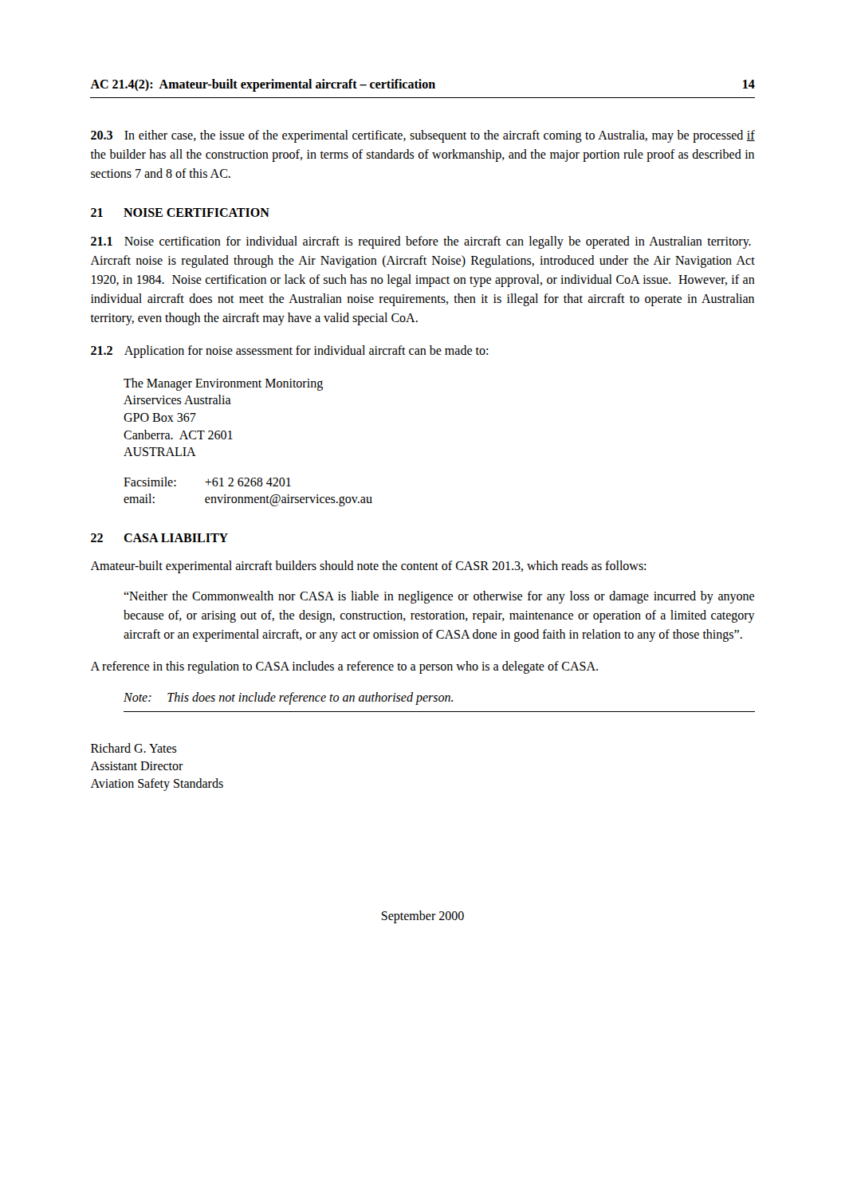AC 21.4(2): Amateur-built experimental aircraft – certification 14
20.3 In either case, the issue of the experimental certificate, subsequent to the aircraft coming to Australia, may be processed if the builder has all the construction proof, in terms of standards of workmanship, and the major portion rule proof as described in sections 7 and 8 of this AC.
21 NOISE CERTIFICATION
21.1 Noise certification for individual aircraft is required before the aircraft can legally be operated in Australian territory. Aircraft noise is regulated through the Air Navigation (Aircraft Noise) Regulations, introduced under the Air Navigation Act 1920, in 1984. Noise certification or lack of such has no legal impact on type approval, or individual CoA issue. However, if an individual aircraft does not meet the Australian noise requirements, then it is illegal for that aircraft to operate in Australian territory, even though the aircraft may have a valid special CoA.
21.2 Application for noise assessment for individual aircraft can be made to:
The Manager Environment Monitoring
Airservices Australia
GPO Box 367
Canberra. ACT 2601
AUSTRALIA
| Facsimile: | +61 2 6268 4201 |
| email: | environment@airservices.gov.au |
22 CASA LIABILITY
Amateur-built experimental aircraft builders should note the content of CASR 201.3, which reads as follows:
“Neither the Commonwealth nor CASA is liable in negligence or otherwise for any loss or damage incurred by anyone because of, or arising out of, the design, construction, restoration, repair, maintenance or operation of a limited category aircraft or an experimental aircraft, or any act or omission of CASA done in good faith in relation to any of those things”.
A reference in this regulation to CASA includes a reference to a person who is a delegate of CASA.
Note: This does not include reference to an authorised person.
Richard G. Yates
Assistant Director
Aviation Safety Standards
September 2000